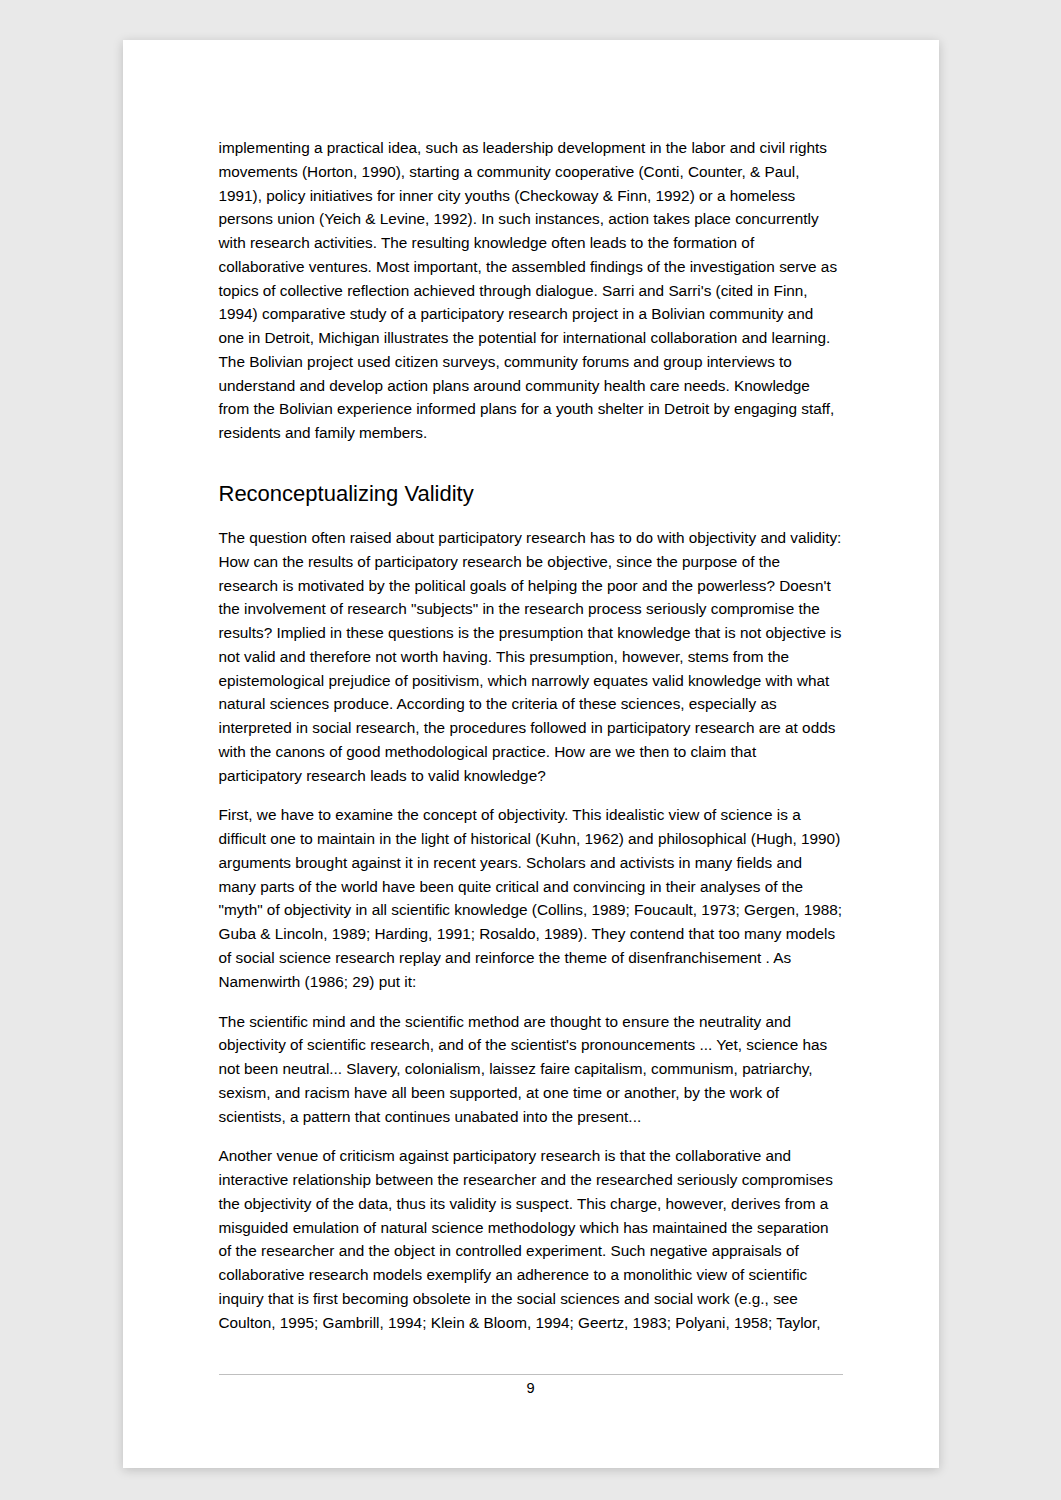implementing a practical idea, such as leadership development in the labor and civil rights movements (Horton, 1990), starting a community cooperative (Conti, Counter, & Paul, 1991), policy initiatives for inner city youths (Checkoway & Finn, 1992) or a homeless persons union (Yeich & Levine, 1992). In such instances, action takes place concurrently with research activities. The resulting knowledge often leads to the formation of collaborative ventures. Most important, the assembled findings of the investigation serve as topics of collective reflection achieved through dialogue. Sarri and Sarri's (cited in Finn, 1994) comparative study of a participatory research project in a Bolivian community and one in Detroit, Michigan illustrates the potential for international collaboration and learning. The Bolivian project used citizen surveys, community forums and group interviews to understand and develop action plans around community health care needs. Knowledge from the Bolivian experience informed plans for a youth shelter in Detroit by engaging staff, residents and family members.
Reconceptualizing Validity
The question often raised about participatory research has to do with objectivity and validity: How can the results of participatory research be objective, since the purpose of the research is motivated by the political goals of helping the poor and the powerless? Doesn't the involvement of research "subjects" in the research process seriously compromise the results? Implied in these questions is the presumption that knowledge that is not objective is not valid and therefore not worth having. This presumption, however, stems from the epistemological prejudice of positivism, which narrowly equates valid knowledge with what natural sciences produce. According to the criteria of these sciences, especially as interpreted in social research, the procedures followed in participatory research are at odds with the canons of good methodological practice. How are we then to claim that participatory research leads to valid knowledge?
First, we have to examine the concept of objectivity. This idealistic view of science is a difficult one to maintain in the light of historical (Kuhn, 1962) and philosophical (Hugh, 1990) arguments brought against it in recent years. Scholars and activists in many fields and many parts of the world have been quite critical and convincing in their analyses of the "myth" of objectivity in all scientific knowledge (Collins, 1989; Foucault, 1973; Gergen, 1988; Guba & Lincoln, 1989; Harding, 1991; Rosaldo, 1989). They contend that too many models of social science research replay and reinforce the theme of disenfranchisement . As Namenwirth (1986; 29) put it:
The scientific mind and the scientific method are thought to ensure the neutrality and objectivity of scientific research, and of the scientist's pronouncements ... Yet, science has not been neutral... Slavery, colonialism, laissez faire capitalism, communism, patriarchy, sexism, and racism have all been supported, at one time or another, by the work of scientists, a pattern that continues unabated into the present...
Another venue of criticism against participatory research is that the collaborative and interactive relationship between the researcher and the researched seriously compromises the objectivity of the data, thus its validity is suspect. This charge, however, derives from a misguided emulation of natural science methodology which has maintained the separation of the researcher and the object in controlled experiment. Such negative appraisals of collaborative research models exemplify an adherence to a monolithic view of scientific inquiry that is first becoming obsolete in the social sciences and social work (e.g., see Coulton, 1995; Gambrill, 1994; Klein & Bloom, 1994; Geertz, 1983; Polyani, 1958; Taylor,
9